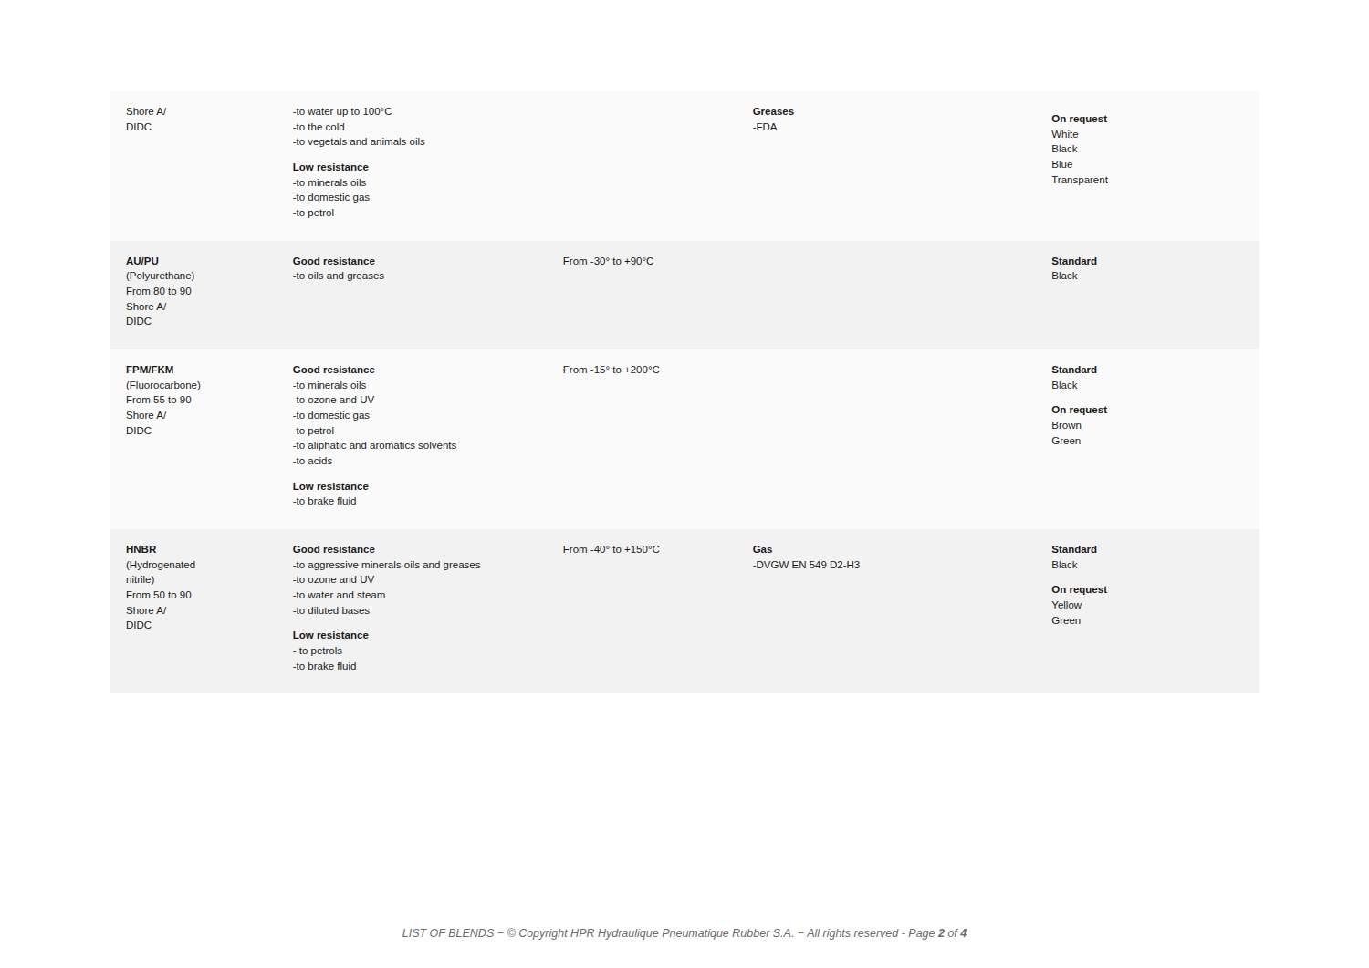| Shore A/ DIDC | -to water up to 100°C -to the cold -to vegetals and animals oils Low resistance -to minerals oils -to domestic gas -to petrol | | Greases -FDA | On request White Black Blue Transparent |
| AU/PU (Polyurethane) From 80 to 90 Shore A/ DIDC | Good resistance -to oils and greases | From -30° to +90°C | | Standard Black |
| FPM/FKM (Fluorocarbone) From 55 to 90 Shore A/ DIDC | Good resistance -to minerals oils -to ozone and UV -to domestic gas -to petrol -to aliphatic and aromatics solvents -to acids Low resistance -to brake fluid | From -15° to +200°C | | Standard Black On request Brown Green |
| HNBR (Hydrogenated nitrile) From 50 to 90 Shore A/ DIDC | Good resistance -to aggressive minerals oils and greases -to ozone and UV -to water and steam -to diluted bases Low resistance - to petrols -to brake fluid | From -40° to +150°C | Gas -DVGW EN 549 D2-H3 | Standard Black On request Yellow Green |
LIST OF BLENDS − © Copyright HPR Hydraulique Pneumatique Rubber S.A. − All rights reserved - Page 2 of 4